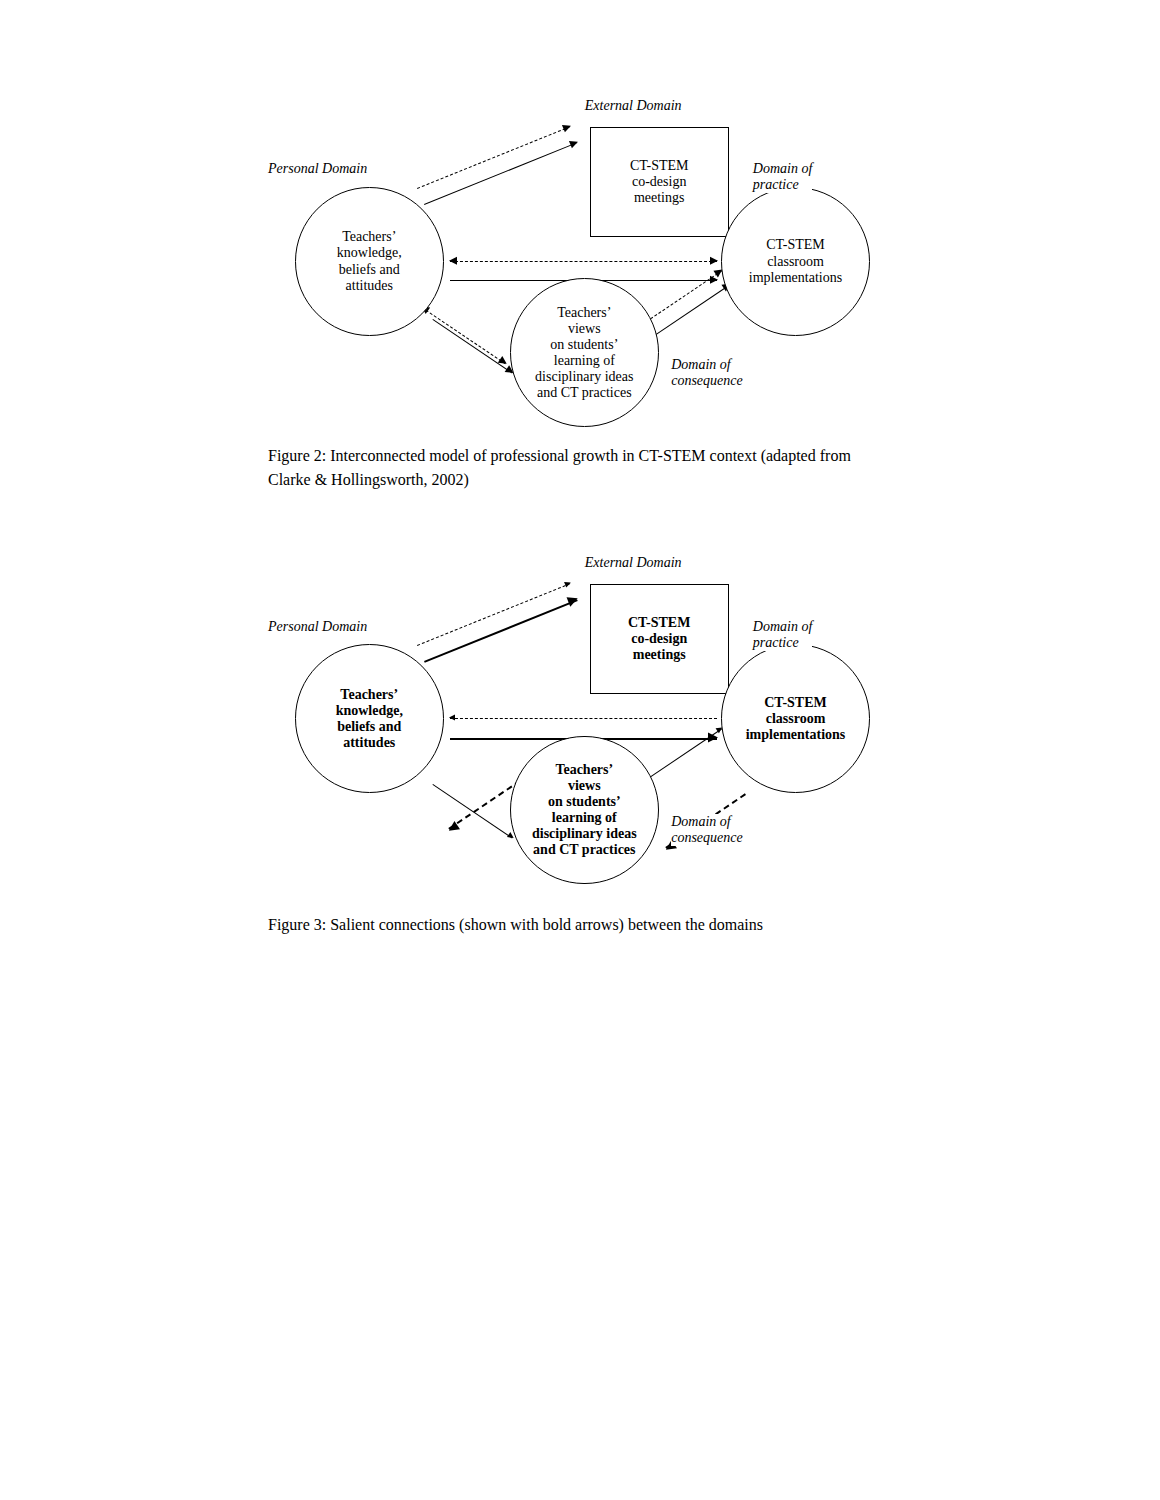External Domain Personal Domain Domain of
practice Domain of
consequence
CT-STEM
co-design
meetings
Teachers’
knowledge,
beliefs and
attitudes
CT-STEM
classroom
implementations
Teachers’
views
on students’
learning of
disciplinary ideas
and CT practices
Figure 2: Interconnected model of professional growth in CT-STEM context (adapted from Clarke & Hollingsworth, 2002)
External Domain Personal Domain Domain of
practice Domain of
consequence
CT-STEM
co-design
meetings
Teachers’
knowledge,
beliefs and
attitudes
CT-STEM
classroom
implementations
Teachers’
views
on students’
learning of
disciplinary ideas
and CT practices
Figure 3: Salient connections (shown with bold arrows) between the domains